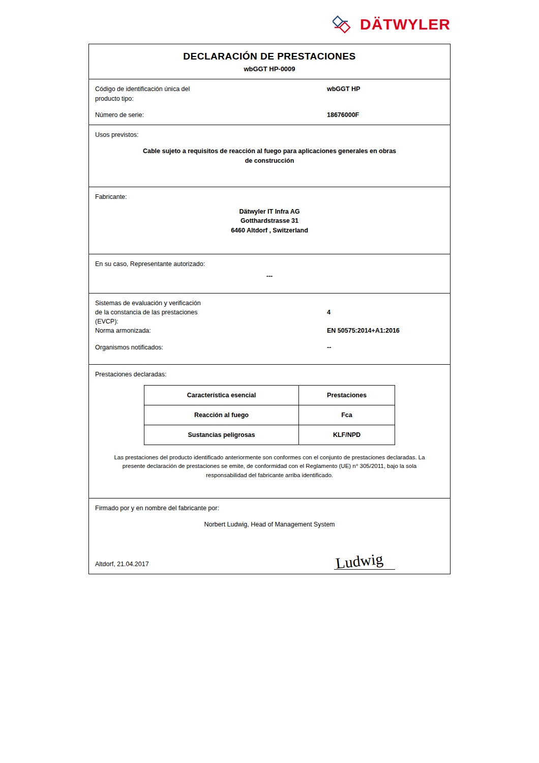DÄTWYLER
| DECLARACIÓN DE PRESTACIONES wbGGT HP-0009 |
| Código de identificación única del producto tipo: wbGGT HP Número de serie: 18676000F |
| Usos previstos: Cable sujeto a requisitos de reacción al fuego para aplicaciones generales en obras de construcción |
| Fabricante: Dätwyler IT Infra AG Gotthardstrasse 31 6460 Altdorf , Switzerland |
| En su caso, Representante autorizado: --- |
| Sistemas de evaluación y verificación de la constancia de las prestaciones (EVCP): 4 Norma armonizada: EN 50575:2014+A1:2016 Organismos notificados: -- |
| Prestaciones declaradas: / Característica esencial / Prestaciones / / Reacción al fuego / Fca / / Sustancias peligrosas / KLF/NPD / Las prestaciones del producto identificado anteriormente son conformes con el conjunto de prestaciones declaradas. La presente declaración de prestaciones se emite, de conformidad con el Reglamento (UE) n° 305/2011, bajo la sola responsabilidad del fabricante arriba identificado. |
| Firmado por y en nombre del fabricante por: Norbert Ludwig, Head of Management System Altdorf, 21.04.2017 Ludwig |